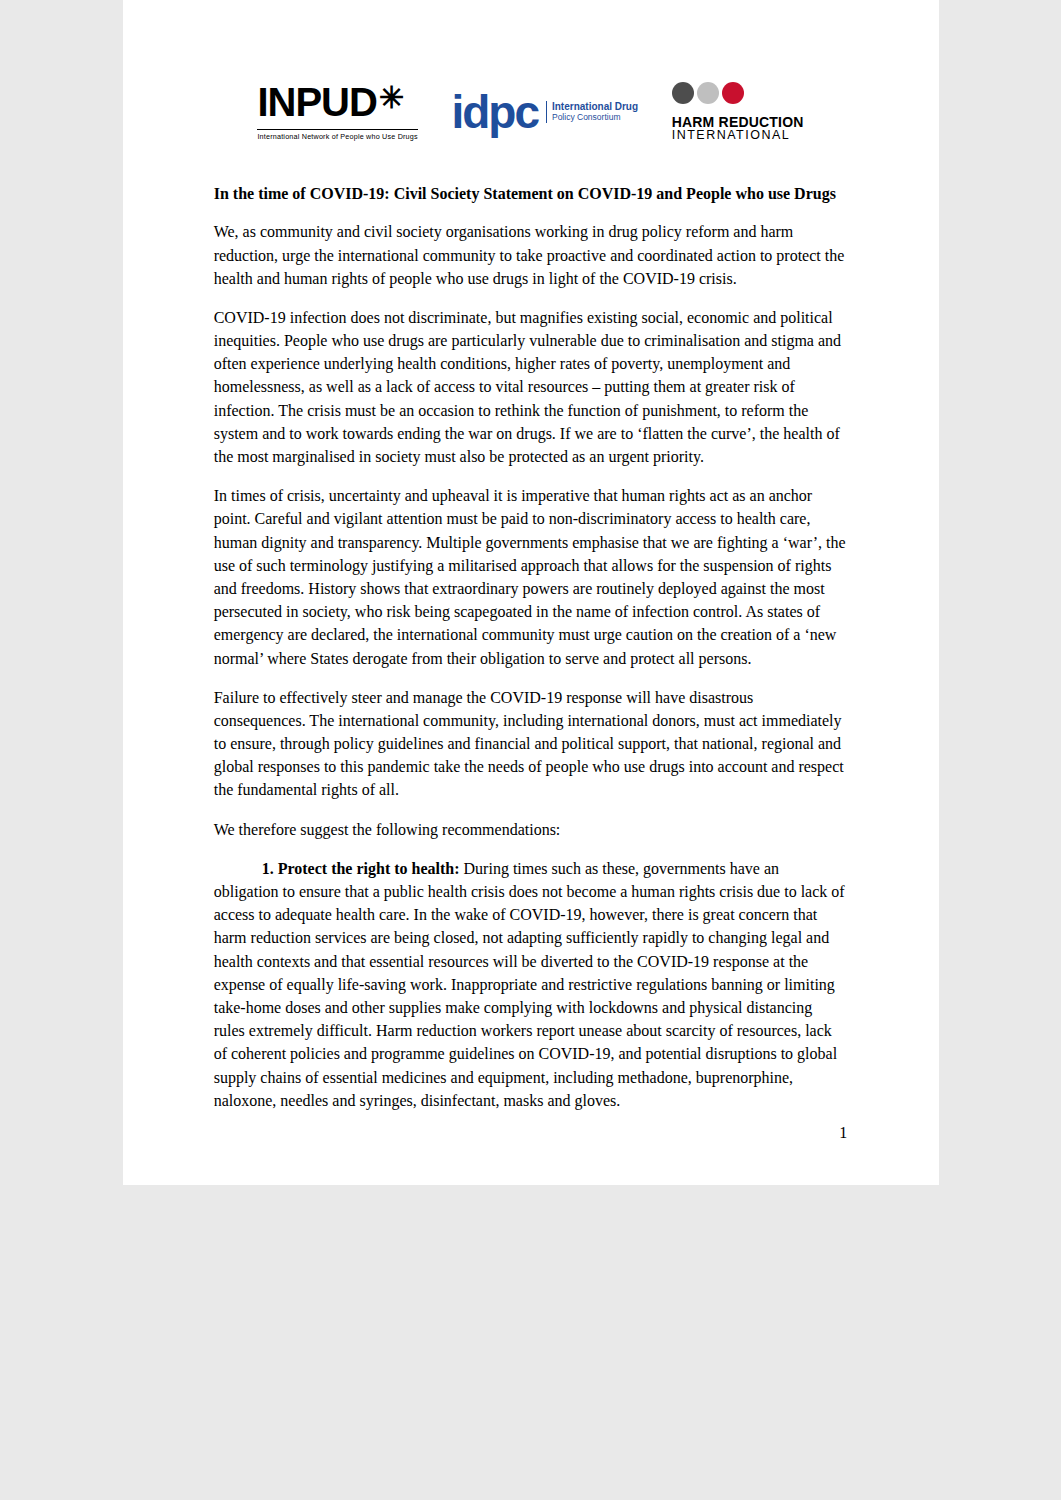INPUD✳
International Network of People who Use Drugs
idpc
International Drug Policy Consortium
HARM REDUCTIONINTERNATIONAL
In the time of COVID-19: Civil Society Statement on COVID-19 and People who use Drugs
We, as community and civil society organisations working in drug policy reform and harm reduction, urge the international community to take proactive and coordinated action to protect the health and human rights of people who use drugs in light of the COVID-19 crisis.
COVID-19 infection does not discriminate, but magnifies existing social, economic and political inequities. People who use drugs are particularly vulnerable due to criminalisation and stigma and often experience underlying health conditions, higher rates of poverty, unemployment and homelessness, as well as a lack of access to vital resources – putting them at greater risk of infection. The crisis must be an occasion to rethink the function of punishment, to reform the system and to work towards ending the war on drugs. If we are to ‘flatten the curve’, the health of the most marginalised in society must also be protected as an urgent priority.
In times of crisis, uncertainty and upheaval it is imperative that human rights act as an anchor point. Careful and vigilant attention must be paid to non-discriminatory access to health care, human dignity and transparency. Multiple governments emphasise that we are fighting a ‘war’, the use of such terminology justifying a militarised approach that allows for the suspension of rights and freedoms. History shows that extraordinary powers are routinely deployed against the most persecuted in society, who risk being scapegoated in the name of infection control. As states of emergency are declared, the international community must urge caution on the creation of a ‘new normal’ where States derogate from their obligation to serve and protect all persons.
Failure to effectively steer and manage the COVID-19 response will have disastrous consequences. The international community, including international donors, must act immediately to ensure, through policy guidelines and financial and political support, that national, regional and global responses to this pandemic take the needs of people who use drugs into account and respect the fundamental rights of all.
We therefore suggest the following recommendations:
1. Protect the right to health: During times such as these, governments have an obligation to ensure that a public health crisis does not become a human rights crisis due to lack of access to adequate health care. In the wake of COVID-19, however, there is great concern that harm reduction services are being closed, not adapting sufficiently rapidly to changing legal and health contexts and that essential resources will be diverted to the COVID-19 response at the expense of equally life-saving work. Inappropriate and restrictive regulations banning or limiting take-home doses and other supplies make complying with lockdowns and physical distancing rules extremely difficult. Harm reduction workers report unease about scarcity of resources, lack of coherent policies and programme guidelines on COVID-19, and potential disruptions to global supply chains of essential medicines and equipment, including methadone, buprenorphine, naloxone, needles and syringes, disinfectant, masks and gloves.
1